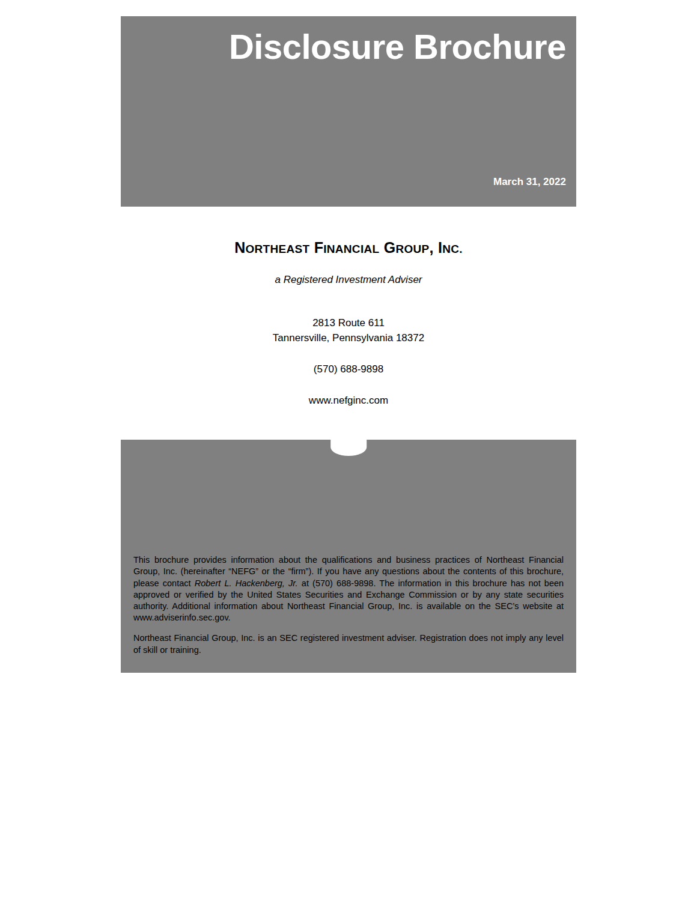Disclosure Brochure
March 31, 2022
NORTHEAST FINANCIAL GROUP, INC.
a Registered Investment Adviser
2813 Route 611
Tannersville, Pennsylvania 18372
(570) 688-9898
www.nefginc.com
This brochure provides information about the qualifications and business practices of Northeast Financial Group, Inc. (hereinafter “NEFG” or the “firm”). If you have any questions about the contents of this brochure, please contact Robert L. Hackenberg, Jr. at (570) 688-9898. The information in this brochure has not been approved or verified by the United States Securities and Exchange Commission or by any state securities authority. Additional information about Northeast Financial Group, Inc. is available on the SEC’s website at www.adviserinfo.sec.gov.
Northeast Financial Group, Inc. is an SEC registered investment adviser. Registration does not imply any level of skill or training.